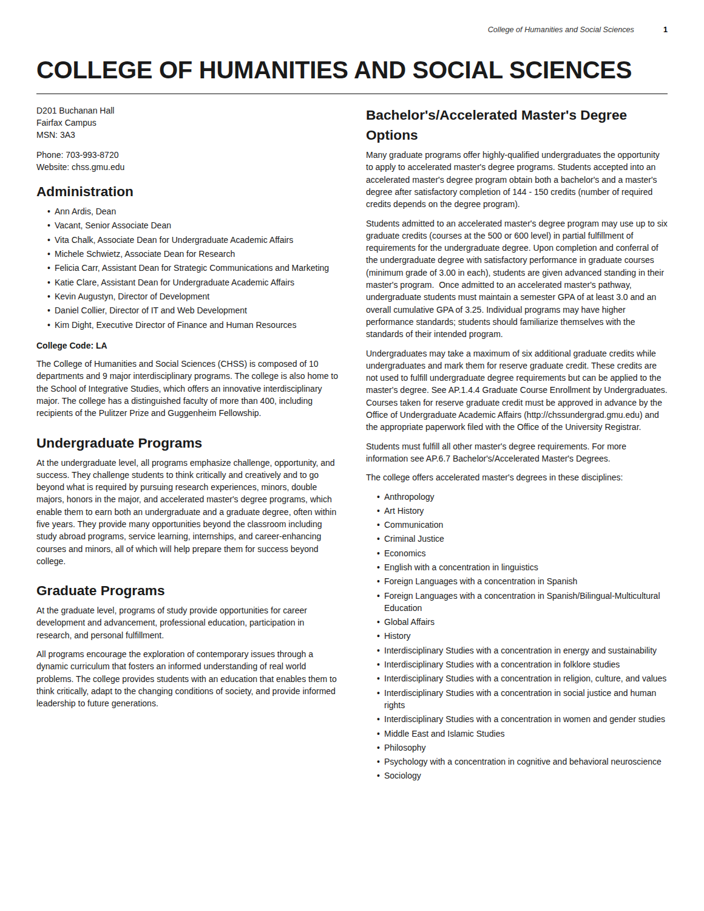College of Humanities and Social Sciences 1
College of Humanities and Social Sciences
D201 Buchanan Hall
Fairfax Campus
MSN: 3A3
Phone: 703-993-8720
Website: chss.gmu.edu
Administration
Ann Ardis, Dean
Vacant, Senior Associate Dean
Vita Chalk, Associate Dean for Undergraduate Academic Affairs
Michele Schwietz, Associate Dean for Research
Felicia Carr, Assistant Dean for Strategic Communications and Marketing
Katie Clare, Assistant Dean for Undergraduate Academic Affairs
Kevin Augustyn, Director of Development
Daniel Collier, Director of IT and Web Development
Kim Dight, Executive Director of Finance and Human Resources
College Code: LA
The College of Humanities and Social Sciences (CHSS) is composed of 10 departments and 9 major interdisciplinary programs. The college is also home to the School of Integrative Studies, which offers an innovative interdisciplinary major. The college has a distinguished faculty of more than 400, including recipients of the Pulitzer Prize and Guggenheim Fellowship.
Undergraduate Programs
At the undergraduate level, all programs emphasize challenge, opportunity, and success. They challenge students to think critically and creatively and to go beyond what is required by pursuing research experiences, minors, double majors, honors in the major, and accelerated master's degree programs, which enable them to earn both an undergraduate and a graduate degree, often within five years. They provide many opportunities beyond the classroom including study abroad programs, service learning, internships, and career-enhancing courses and minors, all of which will help prepare them for success beyond college.
Graduate Programs
At the graduate level, programs of study provide opportunities for career development and advancement, professional education, participation in research, and personal fulfillment.
All programs encourage the exploration of contemporary issues through a dynamic curriculum that fosters an informed understanding of real world problems. The college provides students with an education that enables them to think critically, adapt to the changing conditions of society, and provide informed leadership to future generations.
Bachelor's/Accelerated Master's Degree Options
Many graduate programs offer highly-qualified undergraduates the opportunity to apply to accelerated master's degree programs. Students accepted into an accelerated master's degree program obtain both a bachelor's and a master's degree after satisfactory completion of 144 - 150 credits (number of required credits depends on the degree program).
Students admitted to an accelerated master's degree program may use up to six graduate credits (courses at the 500 or 600 level) in partial fulfillment of requirements for the undergraduate degree. Upon completion and conferral of the undergraduate degree with satisfactory performance in graduate courses (minimum grade of 3.00 in each), students are given advanced standing in their master's program. Once admitted to an accelerated master's pathway, undergraduate students must maintain a semester GPA of at least 3.0 and an overall cumulative GPA of 3.25. Individual programs may have higher performance standards; students should familiarize themselves with the standards of their intended program.
Undergraduates may take a maximum of six additional graduate credits while undergraduates and mark them for reserve graduate credit. These credits are not used to fulfill undergraduate degree requirements but can be applied to the master's degree. See AP.1.4.4 Graduate Course Enrollment by Undergraduates. Courses taken for reserve graduate credit must be approved in advance by the Office of Undergraduate Academic Affairs (http://chssundergrad.gmu.edu) and the appropriate paperwork filed with the Office of the University Registrar.
Students must fulfill all other master's degree requirements. For more information see AP.6.7 Bachelor's/Accelerated Master's Degrees.
The college offers accelerated master's degrees in these disciplines:
Anthropology
Art History
Communication
Criminal Justice
Economics
English with a concentration in linguistics
Foreign Languages with a concentration in Spanish
Foreign Languages with a concentration in Spanish/Bilingual-Multicultural Education
Global Affairs
History
Interdisciplinary Studies with a concentration in energy and sustainability
Interdisciplinary Studies with a concentration in folklore studies
Interdisciplinary Studies with a concentration in religion, culture, and values
Interdisciplinary Studies with a concentration in social justice and human rights
Interdisciplinary Studies with a concentration in women and gender studies
Middle East and Islamic Studies
Philosophy
Psychology with a concentration in cognitive and behavioral neuroscience
Sociology